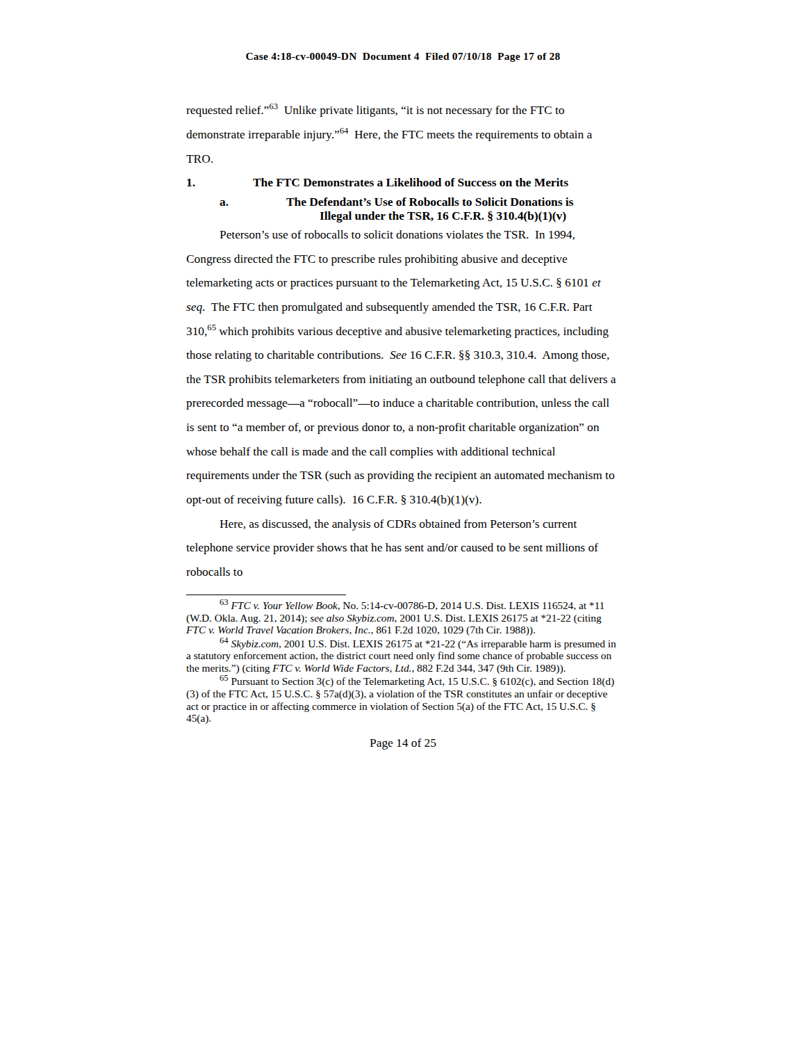Case 4:18-cv-00049-DN Document 4 Filed 07/10/18 Page 17 of 28
requested relief.”63 Unlike private litigants, “it is not necessary for the FTC to demonstrate irreparable injury.”64 Here, the FTC meets the requirements to obtain a TRO.
1. The FTC Demonstrates a Likelihood of Success on the Merits
a. The Defendant’s Use of Robocalls to Solicit Donations isIllegal under the TSR, 16 C.F.R. § 310.4(b)(1)(v)
Peterson’s use of robocalls to solicit donations violates the TSR. In 1994, Congress directed the FTC to prescribe rules prohibiting abusive and deceptive telemarketing acts or practices pursuant to the Telemarketing Act, 15 U.S.C. § 6101 et seq. The FTC then promulgated and subsequently amended the TSR, 16 C.F.R. Part 310,65 which prohibits various deceptive and abusive telemarketing practices, including those relating to charitable contributions. See 16 C.F.R. §§ 310.3, 310.4. Among those, the TSR prohibits telemarketers from initiating an outbound telephone call that delivers a prerecorded message—a “robocall”—to induce a charitable contribution, unless the call is sent to “a member of, or previous donor to, a non-profit charitable organization” on whose behalf the call is made and the call complies with additional technical requirements under the TSR (such as providing the recipient an automated mechanism to opt-out of receiving future calls). 16 C.F.R. § 310.4(b)(1)(v).
Here, as discussed, the analysis of CDRs obtained from Peterson’s current telephone service provider shows that he has sent and/or caused to be sent millions of robocalls to
63 FTC v. Your Yellow Book, No. 5:14-cv-00786-D, 2014 U.S. Dist. LEXIS 116524, at *11 (W.D. Okla. Aug. 21, 2014); see also Skybiz.com, 2001 U.S. Dist. LEXIS 26175 at *21-22 (citing FTC v. World Travel Vacation Brokers, Inc., 861 F.2d 1020, 1029 (7th Cir. 1988)).
64 Skybiz.com, 2001 U.S. Dist. LEXIS 26175 at *21-22 (“As irreparable harm is presumed in a statutory enforcement action, the district court need only find some chance of probable success on the merits.”) (citing FTC v. World Wide Factors, Ltd., 882 F.2d 344, 347 (9th Cir. 1989)).
65 Pursuant to Section 3(c) of the Telemarketing Act, 15 U.S.C. § 6102(c), and Section 18(d)(3) of the FTC Act, 15 U.S.C. § 57a(d)(3), a violation of the TSR constitutes an unfair or deceptive act or practice in or affecting commerce in violation of Section 5(a) of the FTC Act, 15 U.S.C. § 45(a).
Page 14 of 25